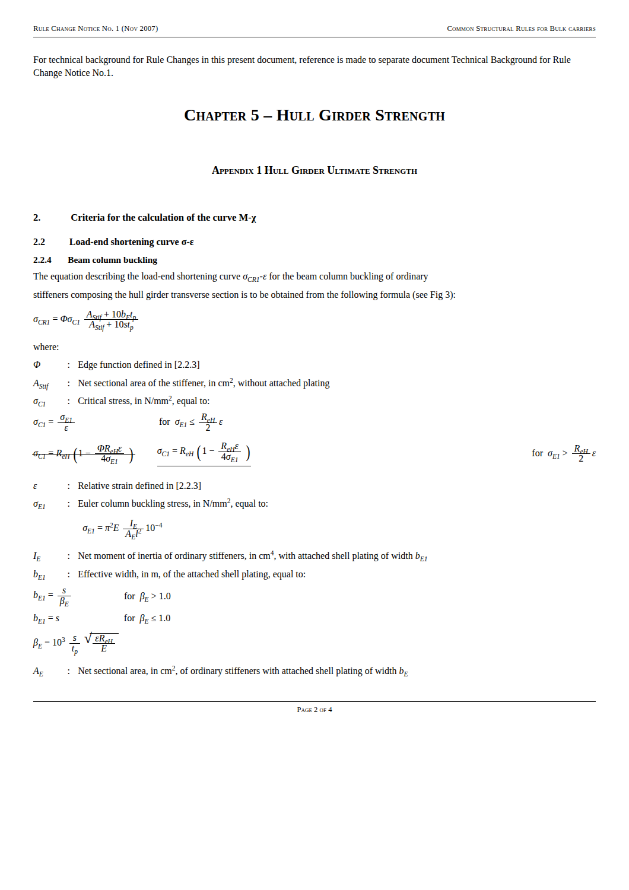Rule Change Notice No. 1 (Nov 2007) Common Structural Rules for Bulk carriers
For technical background for Rule Changes in this present document, reference is made to separate document Technical Background for Rule Change Notice No.1.
Chapter 5 – Hull Girder Strength
Appendix 1 Hull Girder Ultimate Strength
2. Criteria for the calculation of the curve M-χ
2.2 Load-end shortening curve σ-ε
2.2.4 Beam column buckling
The equation describing the load-end shortening curve σCR1-ε for the beam column buckling of ordinary
stiffeners composing the hull girder transverse section is to be obtained from the following formula (see Fig 3):
σCR1 = ΦσC1 AStif + 10bEtp AStif + 10stp
where:
Φ : Edge function defined in [2.2.3]
AStif : Net sectional area of the stiffener, in cm2, without attached plating
σC1 : Critical stress, in N/mm2, equal to:
σC1 = σE1 ε for σE1 ≤ ReH 2 ε
σC1 = ReH (1 − ΦReHε 4σE1 ) σC1 = ReH (1 − ReHε 4σE1 ) for σE1 > ReH 2 ε
ε : Relative strain defined in [2.2.3]
σE1 : Euler column buckling stress, in N/mm2, equal to:
σE1 = π2E IE AEl2 10−4
IE : Net moment of inertia of ordinary stiffeners, in cm4, with attached shell plating of width bE1
bE1 : Effective width, in m, of the attached shell plating, equal to:
bE1 = s βE for βE > 1.0
bE1 = s for βE ≤ 1.0
βE = 103 s tp εReH E
AE : Net sectional area, in cm2, of ordinary stiffeners with attached shell plating of width bE
Page 2 of 4